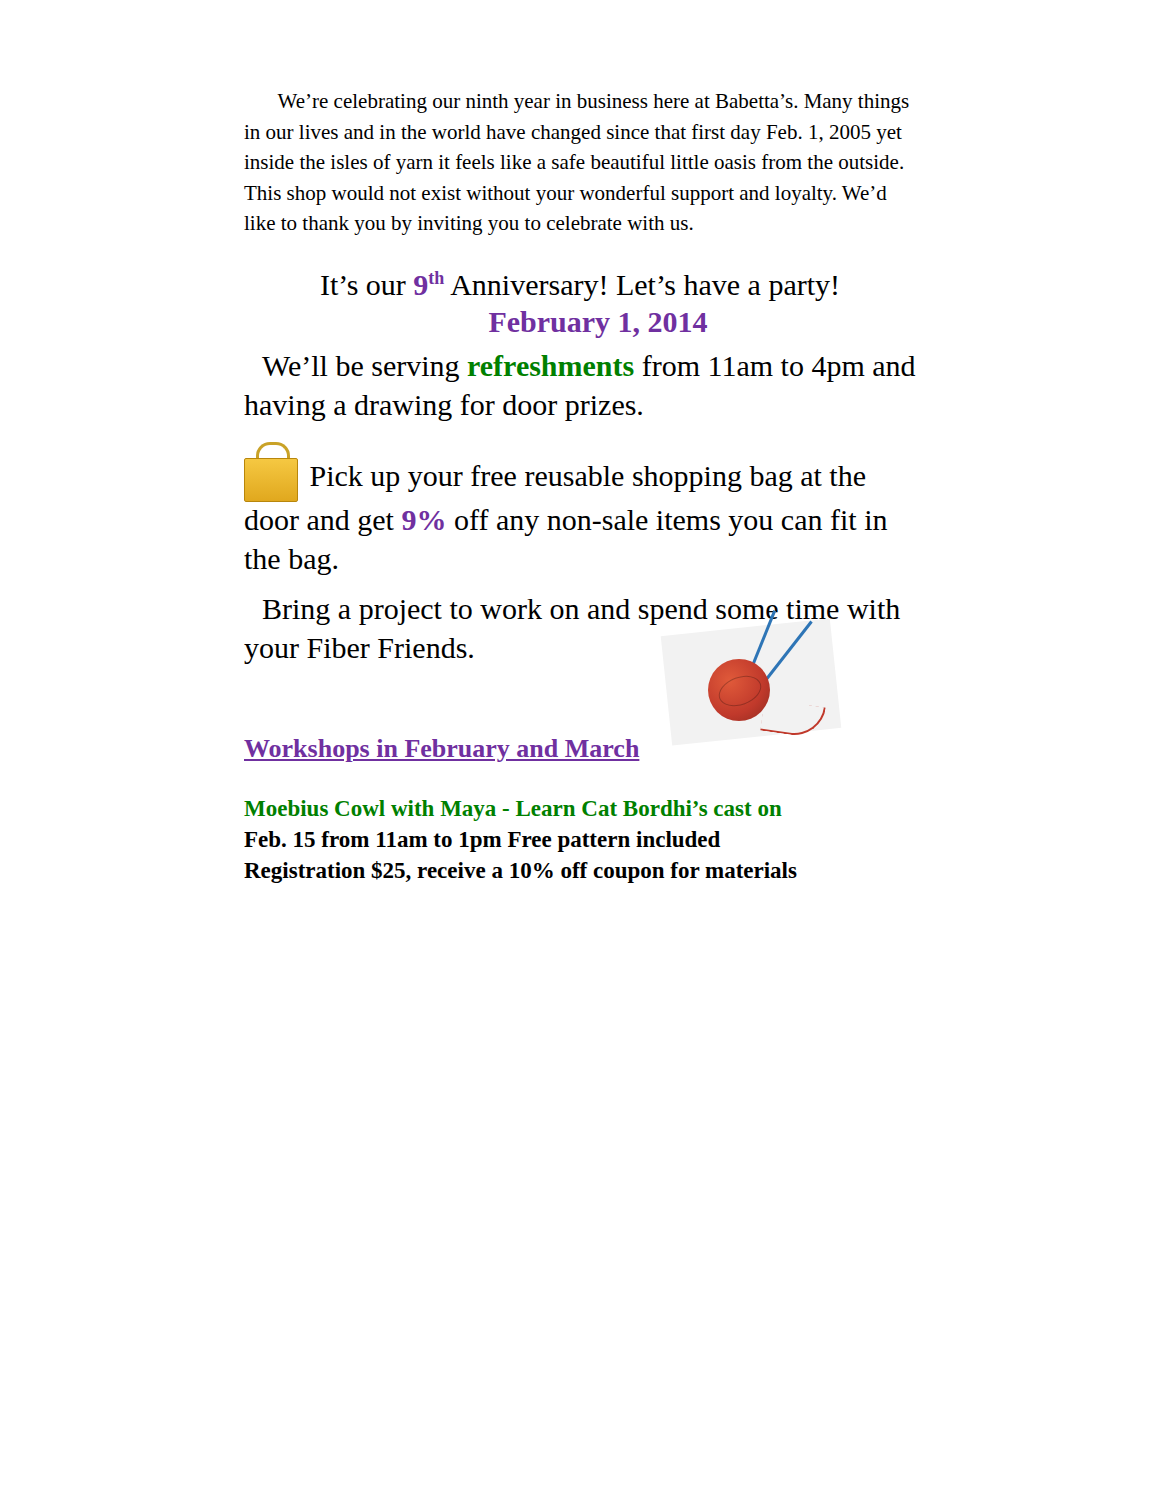We’re celebrating our ninth year in business here at Babetta’s. Many things in our lives and in the world have changed since that first day Feb. 1, 2005 yet inside the isles of yarn it feels like a safe beautiful little oasis from the outside. This shop would not exist without your wonderful support and loyalty. We’d like to thank you by inviting you to celebrate with us.
It’s our 9th Anniversary! Let’s have a party!
February 1, 2014
We’ll be serving refreshments from 11am to 4pm and having a drawing for door prizes.
Pick up your free reusable shopping bag at the door and get 9% off any non-sale items you can fit in the bag.
Bring a project to work on and spend some time with your Fiber Friends.
Workshops in February and March
Moebius Cowl with Maya - Learn Cat Bordhi’s cast on
Feb. 15 from 11am to 1pm Free pattern included
Registration $25, receive a 10% off coupon for materials